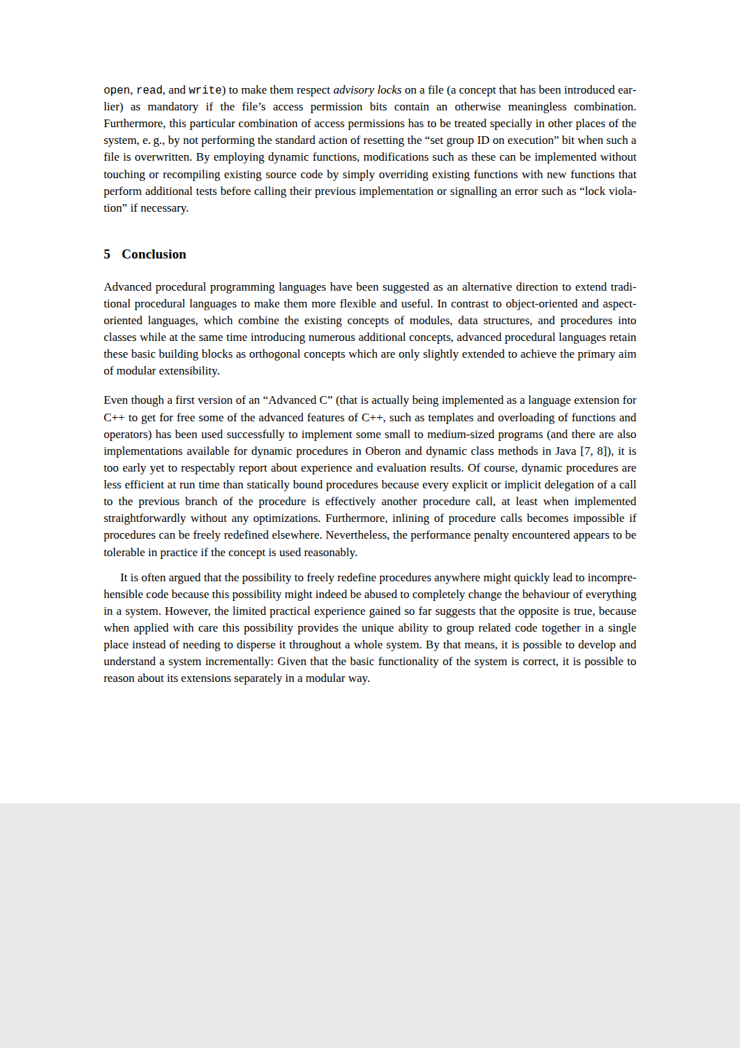open, read, and write) to make them respect advisory locks on a file (a concept that has been introduced earlier) as mandatory if the file’s access permission bits contain an otherwise meaningless combination. Furthermore, this particular combination of access permissions has to be treated specially in other places of the system, e. g., by not performing the standard action of resetting the “set group ID on execution” bit when such a file is overwritten. By employing dynamic functions, modifications such as these can be implemented without touching or recompiling existing source code by simply overriding existing functions with new functions that perform additional tests before calling their previous implementation or signalling an error such as “lock violation” if necessary.
5 Conclusion
Advanced procedural programming languages have been suggested as an alternative direction to extend traditional procedural languages to make them more flexible and useful. In contrast to object-oriented and aspect-oriented languages, which combine the existing concepts of modules, data structures, and procedures into classes while at the same time introducing numerous additional concepts, advanced procedural languages retain these basic building blocks as orthogonal concepts which are only slightly extended to achieve the primary aim of modular extensibility.
Even though a first version of an “Advanced C” (that is actually being implemented as a language extension for C++ to get for free some of the advanced features of C++, such as templates and overloading of functions and operators) has been used successfully to implement some small to medium-sized programs (and there are also implementations available for dynamic procedures in Oberon and dynamic class methods in Java [7, 8]), it is too early yet to respectably report about experience and evaluation results. Of course, dynamic procedures are less efficient at run time than statically bound procedures because every explicit or implicit delegation of a call to the previous branch of the procedure is effectively another procedure call, at least when implemented straightforwardly without any optimizations. Furthermore, inlining of procedure calls becomes impossible if procedures can be freely redefined elsewhere. Nevertheless, the performance penalty encountered appears to be tolerable in practice if the concept is used reasonably.
It is often argued that the possibility to freely redefine procedures anywhere might quickly lead to incomprehensible code because this possibility might indeed be abused to completely change the behaviour of everything in a system. However, the limited practical experience gained so far suggests that the opposite is true, because when applied with care this possibility provides the unique ability to group related code together in a single place instead of needing to disperse it throughout a whole system. By that means, it is possible to develop and understand a system incrementally: Given that the basic functionality of the system is correct, it is possible to reason about its extensions separately in a modular way.